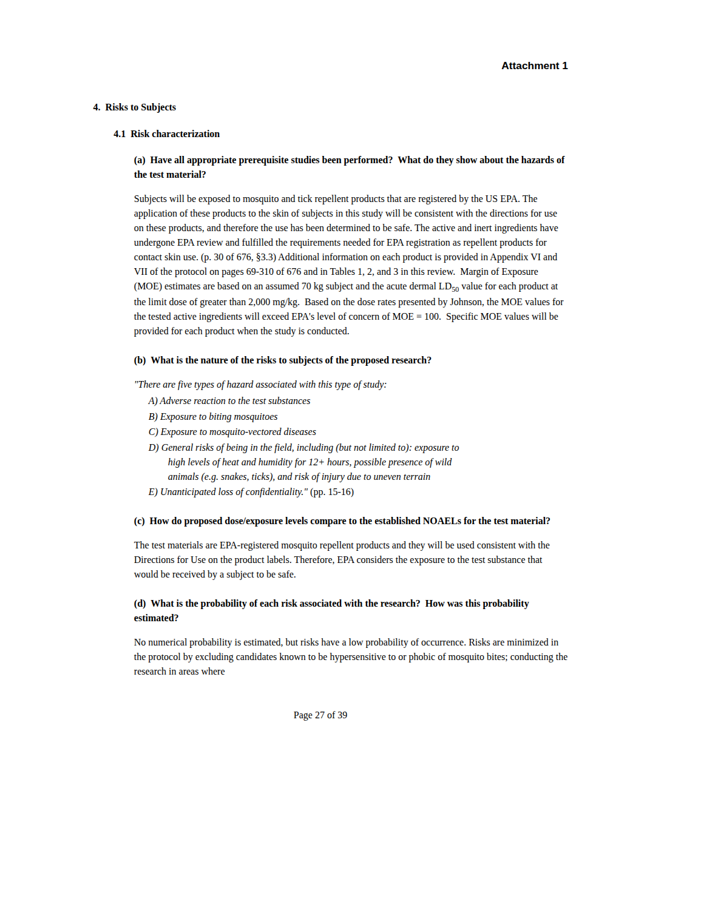Attachment 1
4. Risks to Subjects
4.1 Risk characterization
(a) Have all appropriate prerequisite studies been performed? What do they show about the hazards of the test material?
Subjects will be exposed to mosquito and tick repellent products that are registered by the US EPA. The application of these products to the skin of subjects in this study will be consistent with the directions for use on these products, and therefore the use has been determined to be safe. The active and inert ingredients have undergone EPA review and fulfilled the requirements needed for EPA registration as repellent products for contact skin use. (p. 30 of 676, §3.3) Additional information on each product is provided in Appendix VI and VII of the protocol on pages 69-310 of 676 and in Tables 1, 2, and 3 in this review. Margin of Exposure (MOE) estimates are based on an assumed 70 kg subject and the acute dermal LD50 value for each product at the limit dose of greater than 2,000 mg/kg. Based on the dose rates presented by Johnson, the MOE values for the tested active ingredients will exceed EPA's level of concern of MOE = 100. Specific MOE values will be provided for each product when the study is conducted.
(b) What is the nature of the risks to subjects of the proposed research?
"There are five types of hazard associated with this type of study:
A) Adverse reaction to the test substances
B) Exposure to biting mosquitoes
C) Exposure to mosquito-vectored diseases
D) General risks of being in the field, including (but not limited to): exposure to high levels of heat and humidity for 12+ hours, possible presence of wild animals (e.g. snakes, ticks), and risk of injury due to uneven terrain
E) Unanticipated loss of confidentiality." (pp. 15-16)
(c) How do proposed dose/exposure levels compare to the established NOAELs for the test material?
The test materials are EPA-registered mosquito repellent products and they will be used consistent with the Directions for Use on the product labels. Therefore, EPA considers the exposure to the test substance that would be received by a subject to be safe.
(d) What is the probability of each risk associated with the research? How was this probability estimated?
No numerical probability is estimated, but risks have a low probability of occurrence. Risks are minimized in the protocol by excluding candidates known to be hypersensitive to or phobic of mosquito bites; conducting the research in areas where
Page 27 of 39